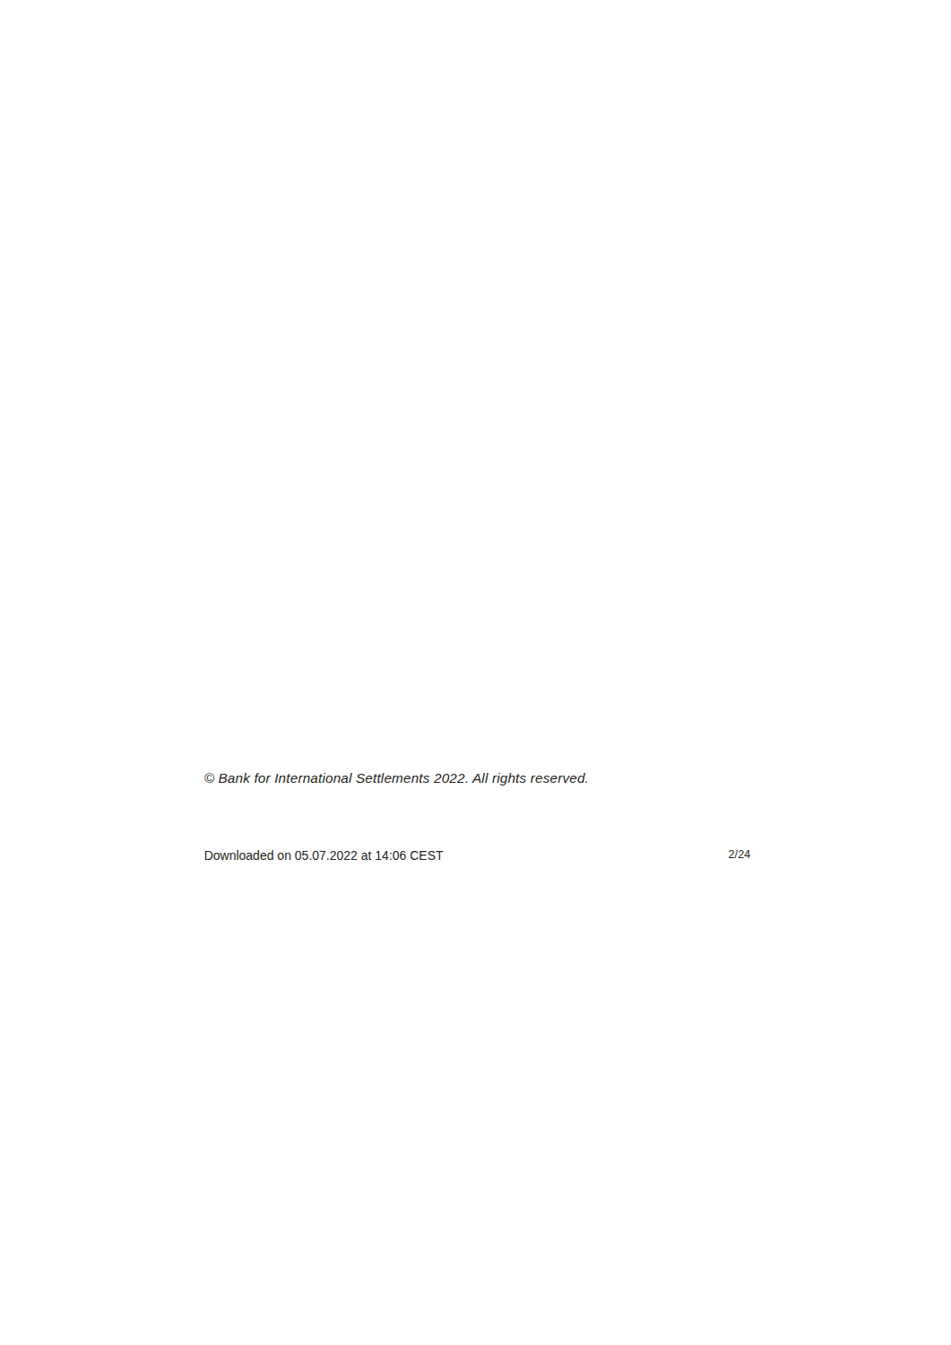© Bank for International Settlements 2022. All rights reserved.
Downloaded on 05.07.2022 at 14:06 CEST 2/24